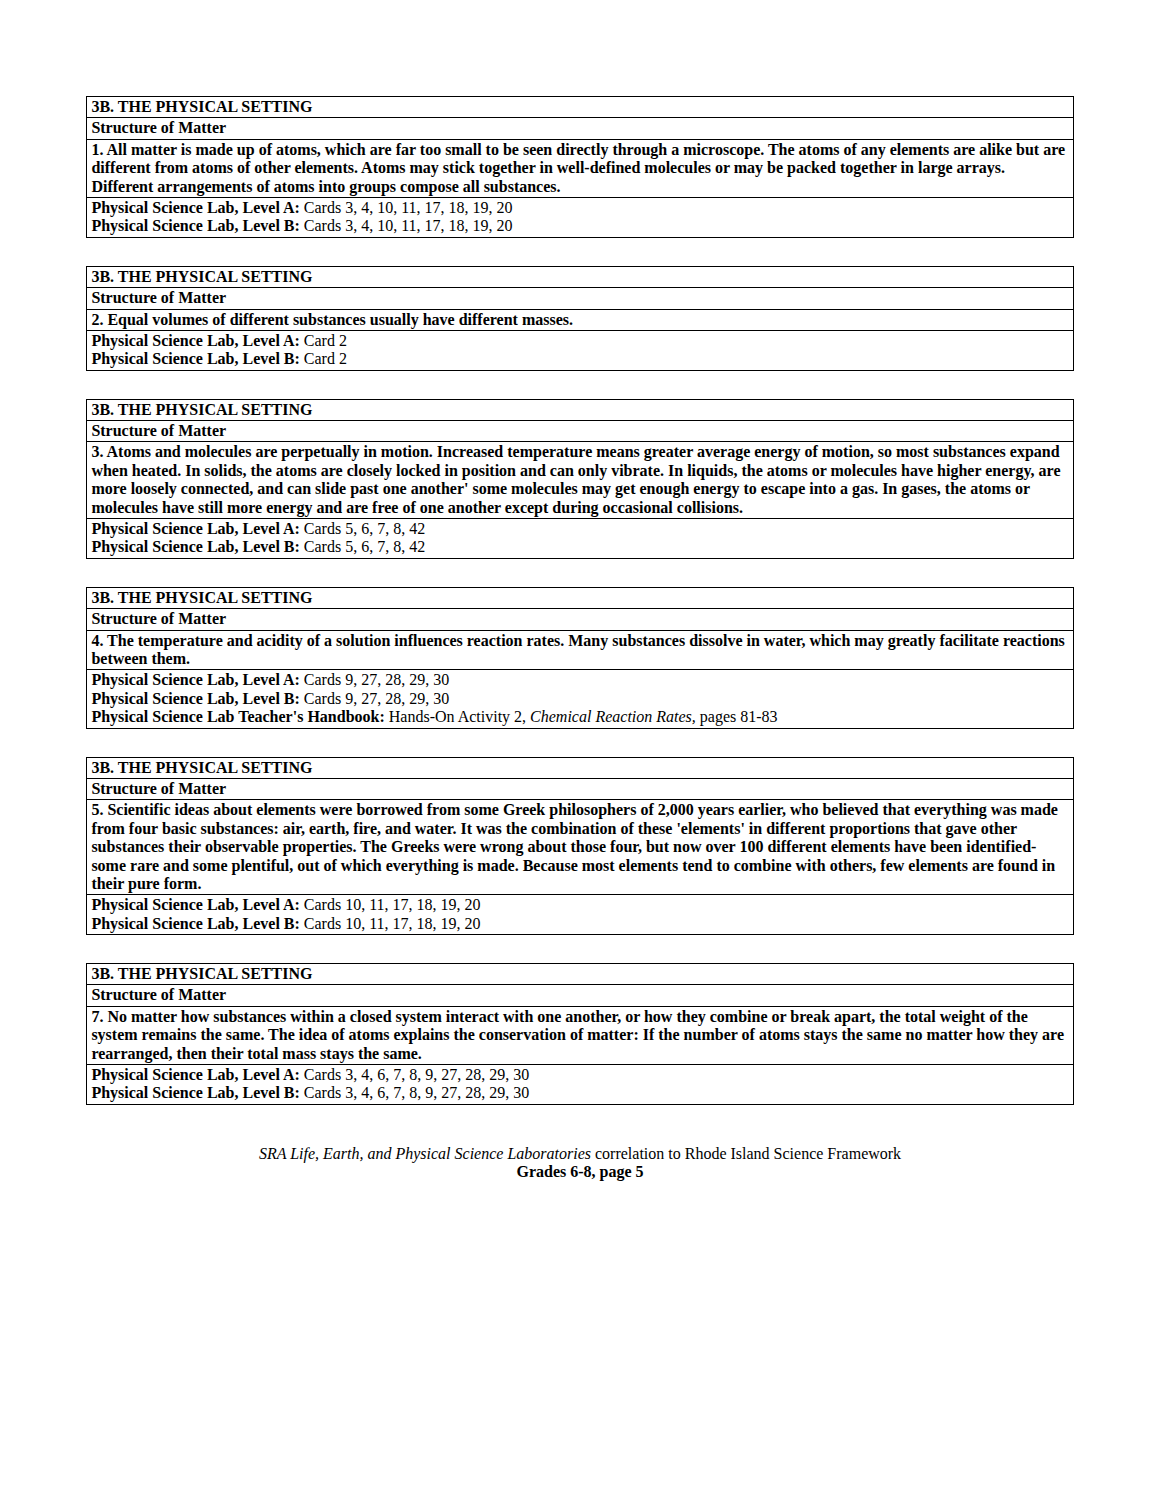| 3B. THE PHYSICAL SETTING |
| Structure of Matter |
| 1. All matter is made up of atoms, which are far too small to be seen directly through a microscope. The atoms of any elements are alike but are different from atoms of other elements. Atoms may stick together in well-defined molecules or may be packed together in large arrays. Different arrangements of atoms into groups compose all substances. |
| Physical Science Lab, Level A: Cards 3, 4, 10, 11, 17, 18, 19, 20 Physical Science Lab, Level B: Cards 3, 4, 10, 11, 17, 18, 19, 20 |
| 3B. THE PHYSICAL SETTING |
| Structure of Matter |
| 2. Equal volumes of different substances usually have different masses. |
| Physical Science Lab, Level A: Card 2 Physical Science Lab, Level B: Card 2 |
| 3B. THE PHYSICAL SETTING |
| Structure of Matter |
| 3. Atoms and molecules are perpetually in motion. Increased temperature means greater average energy of motion, so most substances expand when heated. In solids, the atoms are closely locked in position and can only vibrate. In liquids, the atoms or molecules have higher energy, are more loosely connected, and can slide past one another' some molecules may get enough energy to escape into a gas. In gases, the atoms or molecules have still more energy and are free of one another except during occasional collisions. |
| Physical Science Lab, Level A: Cards 5, 6, 7, 8, 42 Physical Science Lab, Level B: Cards 5, 6, 7, 8, 42 |
| 3B. THE PHYSICAL SETTING |
| Structure of Matter |
| 4. The temperature and acidity of a solution influences reaction rates. Many substances dissolve in water, which may greatly facilitate reactions between them. |
| Physical Science Lab, Level A: Cards 9, 27, 28, 29, 30 Physical Science Lab, Level B: Cards 9, 27, 28, 29, 30 Physical Science Lab Teacher's Handbook: Hands-On Activity 2, Chemical Reaction Rates, pages 81-83 |
| 3B. THE PHYSICAL SETTING |
| Structure of Matter |
| 5. Scientific ideas about elements were borrowed from some Greek philosophers of 2,000 years earlier, who believed that everything was made from four basic substances: air, earth, fire, and water. It was the combination of these 'elements' in different proportions that gave other substances their observable properties. The Greeks were wrong about those four, but now over 100 different elements have been identified-some rare and some plentiful, out of which everything is made. Because most elements tend to combine with others, few elements are found in their pure form. |
| Physical Science Lab, Level A: Cards 10, 11, 17, 18, 19, 20 Physical Science Lab, Level B: Cards 10, 11, 17, 18, 19, 20 |
| 3B. THE PHYSICAL SETTING |
| Structure of Matter |
| 7. No matter how substances within a closed system interact with one another, or how they combine or break apart, the total weight of the system remains the same. The idea of atoms explains the conservation of matter: If the number of atoms stays the same no matter how they are rearranged, then their total mass stays the same. |
| Physical Science Lab, Level A: Cards 3, 4, 6, 7, 8, 9, 27, 28, 29, 30 Physical Science Lab, Level B: Cards 3, 4, 6, 7, 8, 9, 27, 28, 29, 30 |
SRA Life, Earth, and Physical Science Laboratories correlation to Rhode Island Science Framework
Grades 6-8, page 5